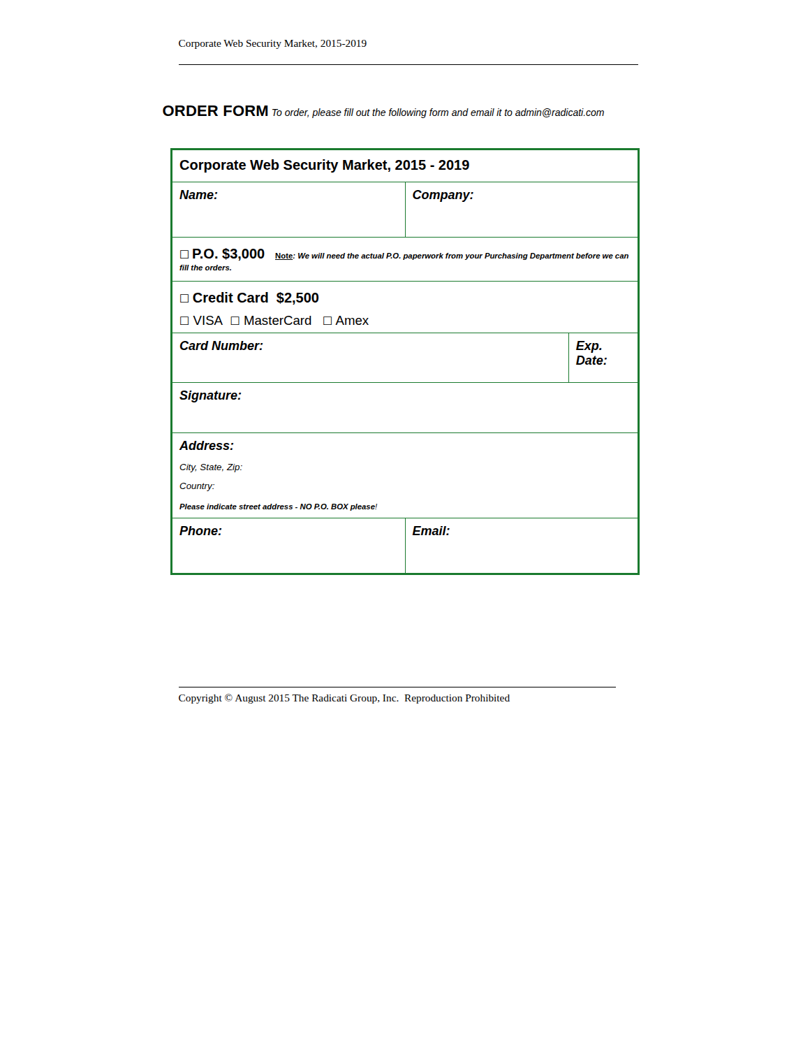Corporate Web Security Market, 2015-2019
ORDER FORM To order, please fill out the following form and email it to admin@radicati.com
| Corporate Web Security Market, 2015 - 2019 |
| Name: | Company: |
| ☐ P.O. $3,000 Note : We will need the actual P.O. paperwork from your Purchasing Department before we can fill the orders. |
| ☐ Credit Card $2,500 ☐ VISA ☐ MasterCard ☐ Amex |
| Card Number: | Exp. Date: |
| Signature: |
| Address: City, State, Zip: Country: Please indicate street address - NO P.O. BOX please ! |
| Phone: | Email: |
Copyright © August 2015 The Radicati Group, Inc. Reproduction Prohibited